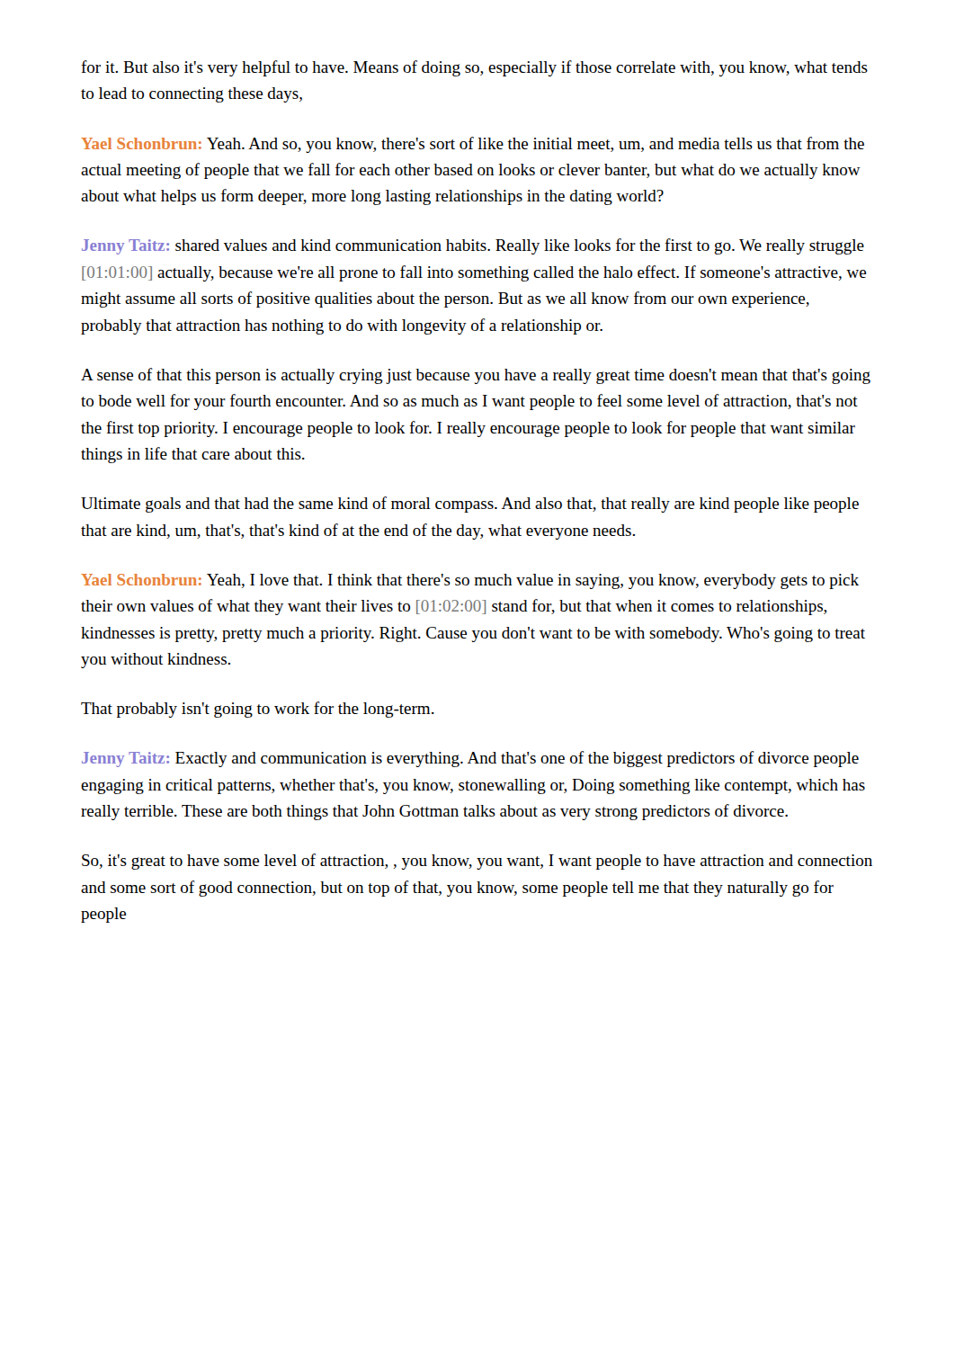for it. But also it's very helpful to have. Means of doing so, especially if those correlate with, you know, what tends to lead to connecting these days,
Yael Schonbrun: Yeah. And so, you know, there's sort of like the initial meet, um, and media tells us that from the actual meeting of people that we fall for each other based on looks or clever banter, but what do we actually know about what helps us form deeper, more long lasting relationships in the dating world?
Jenny Taitz: shared values and kind communication habits. Really like looks for the first to go. We really struggle [01:01:00] actually, because we're all prone to fall into something called the halo effect. If someone's attractive, we might assume all sorts of positive qualities about the person. But as we all know from our own experience, probably that attraction has nothing to do with longevity of a relationship or.
A sense of that this person is actually crying just because you have a really great time doesn't mean that that's going to bode well for your fourth encounter. And so as much as I want people to feel some level of attraction, that's not the first top priority. I encourage people to look for. I really encourage people to look for people that want similar things in life that care about this.
Ultimate goals and that had the same kind of moral compass. And also that, that really are kind people like people that are kind, um, that's, that's kind of at the end of the day, what everyone needs.
Yael Schonbrun: Yeah, I love that. I think that there's so much value in saying, you know, everybody gets to pick their own values of what they want their lives to [01:02:00] stand for, but that when it comes to relationships, kindnesses is pretty, pretty much a priority. Right. Cause you don't want to be with somebody. Who's going to treat you without kindness.
That probably isn't going to work for the long-term.
Jenny Taitz: Exactly and communication is everything. And that's one of the biggest predictors of divorce people engaging in critical patterns, whether that's, you know, stonewalling or, Doing something like contempt, which has really terrible. These are both things that John Gottman talks about as very strong predictors of divorce.
So, it's great to have some level of attraction, , you know, you want, I want people to have attraction and connection and some sort of good connection, but on top of that, you know, some people tell me that they naturally go for people